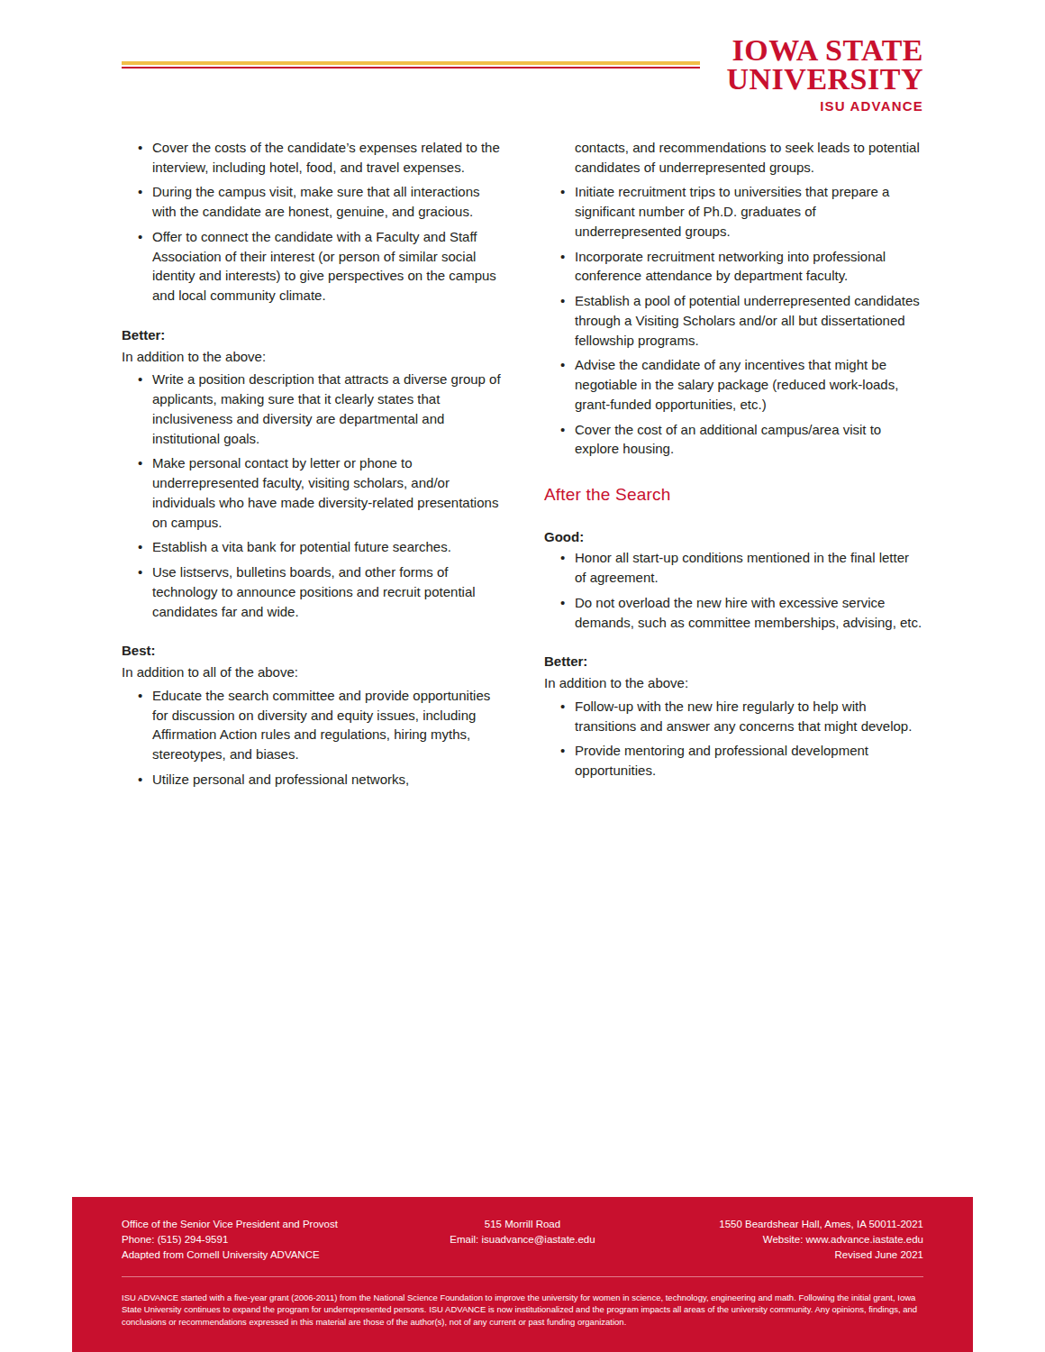IOWA STATE UNIVERSITY ISU ADVANCE
Cover the costs of the candidate’s expenses related to the interview, including hotel, food, and travel expenses.
During the campus visit, make sure that all interactions with the candidate are honest, genuine, and gracious.
Offer to connect the candidate with a Faculty and Staff Association of their interest (or person of similar social identity and interests) to give perspectives on the campus and local community climate.
Better:
In addition to the above:
Write a position description that attracts a diverse group of applicants, making sure that it clearly states that inclusiveness and diversity are departmental and institutional goals.
Make personal contact by letter or phone to underrepresented faculty, visiting scholars, and/or individuals who have made diversity-related presentations on campus.
Establish a vita bank for potential future searches.
Use listservs, bulletins boards, and other forms of technology to announce positions and recruit potential candidates far and wide.
Best:
In addition to all of the above:
Educate the search committee and provide opportunities for discussion on diversity and equity issues, including Affirmation Action rules and regulations, hiring myths, stereotypes, and biases.
Utilize personal and professional networks,
contacts, and recommendations to seek leads to potential candidates of underrepresented groups.
Initiate recruitment trips to universities that prepare a significant number of Ph.D. graduates of underrepresented groups.
Incorporate recruitment networking into professional conference attendance by department faculty.
Establish a pool of potential underrepresented candidates through a Visiting Scholars and/or all but dissertationed fellowship programs.
Advise the candidate of any incentives that might be negotiable in the salary package (reduced work-loads, grant-funded opportunities, etc.)
Cover the cost of an additional campus/area visit to explore housing.
After the Search
Good:
Honor all start-up conditions mentioned in the final letter of agreement.
Do not overload the new hire with excessive service demands, such as committee memberships, advising, etc.
Better:
In addition to the above:
Follow-up with the new hire regularly to help with transitions and answer any concerns that might develop.
Provide mentoring and professional development opportunities.
Office of the Senior Vice President and Provost
Phone: (515) 294-9591
Adapted from Cornell University ADVANCE
515 Morrill Road
Email: isuadvance@iastate.edu
1550 Beardshear Hall, Ames, IA 50011-2021
Website: www.advance.iastate.edu
Revised June 2021
ISU ADVANCE started with a five-year grant (2006-2011) from the National Science Foundation to improve the university for women in science, technology, engineering and math. Following the initial grant, Iowa State University continues to expand the program for underrepresented persons. ISU ADVANCE is now institutionalized and the program impacts all areas of the university community. Any opinions, findings, and conclusions or recommendations expressed in this material are those of the author(s), not of any current or past funding organization.